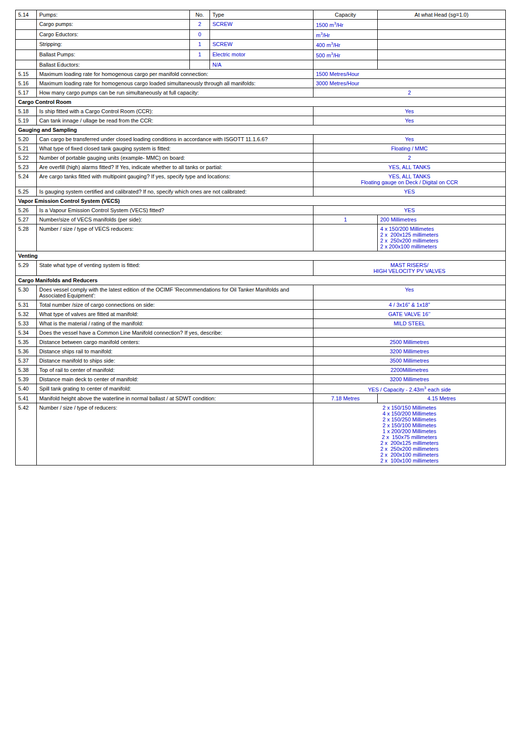| 5.14 | Pumps: | No. | Type | Capacity | At what Head (sg=1.0) |
| | Cargo pumps: | 2 | SCREW | 1500 m 3 /Hr | |
| | Cargo Eductors: | 0 | | m 3 /Hr | |
| | Stripping: | 1 | SCREW | 400 m 3 /Hr | |
| | Ballast Pumps: | 1 | Electric motor | 500 m 3 /Hr | |
| | Ballast Eductors: | | N/A | | |
| 5.15 | Maximum loading rate for homogenous cargo per manifold connection: | 1500 Metres/Hour |
| 5.16 | Maximum loading rate for homogenous cargo loaded simultaneously through all manifolds: | 3000 Metres/Hour |
| 5.17 | How many cargo pumps can be run simultaneously at full capacity: | 2 |
| Cargo Control Room |
| 5.18 | Is ship fitted with a Cargo Control Room (CCR): | Yes |
| 5.19 | Can tank innage / ullage be read from the CCR: | Yes |
| Gauging and Sampling |
| 5.20 | Can cargo be transferred under closed loading conditions in accordance with ISGOTT 11.1.6.6? | Yes |
| 5.21 | What type of fixed closed tank gauging system is fitted: | Floating / MMC |
| 5.22 | Number of portable gauging units (example- MMC) on board: | 2 |
| 5.23 | Are overfill (high) alarms fitted? If Yes, indicate whether to all tanks or partial: | YES, ALL TANKS |
| 5.24 | Are cargo tanks fitted with multipoint gauging? If yes, specify type and locations: | YES, ALL TANKS Floating gauge on Deck / Digital on CCR |
| 5.25 | Is gauging system certified and calibrated? If no, specify which ones are not calibrated: | YES |
| Vapor Emission Control System (VECS) |
| 5.26 | Is a Vapour Emission Control System (VECS) fitted? | YES |
| 5.27 | Number/size of VECS manifolds (per side): | 1 | 200 Millimetres |
| 5.28 | Number / size / type of VECS reducers: | | 4 x 150/200 Millimetes 2 x 200x125 millimeters 2 x 250x200 millimeters 2 x 200x100 millimeters |
| Venting |
| 5.29 | State what type of venting system is fitted: | MAST RISERS/ HIGH VELOCITY PV VALVES |
| Cargo Manifolds and Reducers |
| 5.30 | Does vessel comply with the latest edition of the OCIMF 'Recommendations for Oil Tanker Manifolds and Associated Equipment': | Yes |
| 5.31 | Total number /size of cargo connections on side: | 4 / 3x16” & 1x18” |
| 5.32 | What type of valves are fitted at manifold: | GATE VALVE 16’’ |
| 5.33 | What is the material / rating of the manifold: | MILD STEEL |
| 5.34 | Does the vessel have a Common Line Manifold connection? If yes, describe: | |
| 5.35 | Distance between cargo manifold centers: | 2500 Millimetres |
| 5.36 | Distance ships rail to manifold: | 3200 Millimetres |
| 5.37 | Distance manifold to ships side: | 3500 Millimetres |
| 5.38 | Top of rail to center of manifold: | 2200Millimetres |
| 5.39 | Distance main deck to center of manifold: | 3200 Millimetres |
| 5.40 | Spill tank grating to center of manifold: | YES / Capacity - 2.43m 3 each side |
| 5.41 | Manifold height above the waterline in normal ballast / at SDWT condition: | 7.18 Metres | 4.15 Metres |
| 5.42 | Number / size / type of reducers: | 2 x 150/150 Millimetes 4 x 150/200 Millimetes 2 x 150/250 Millimetes 2 x 150/100 Millimetes 1 x 200/200 Millimetes 2 x 150x75 millimeters 2 x 200x125 millimeters 2 x 250x200 millimeters 2 x 200x100 millimeters 2 x 100x100 millimeters |